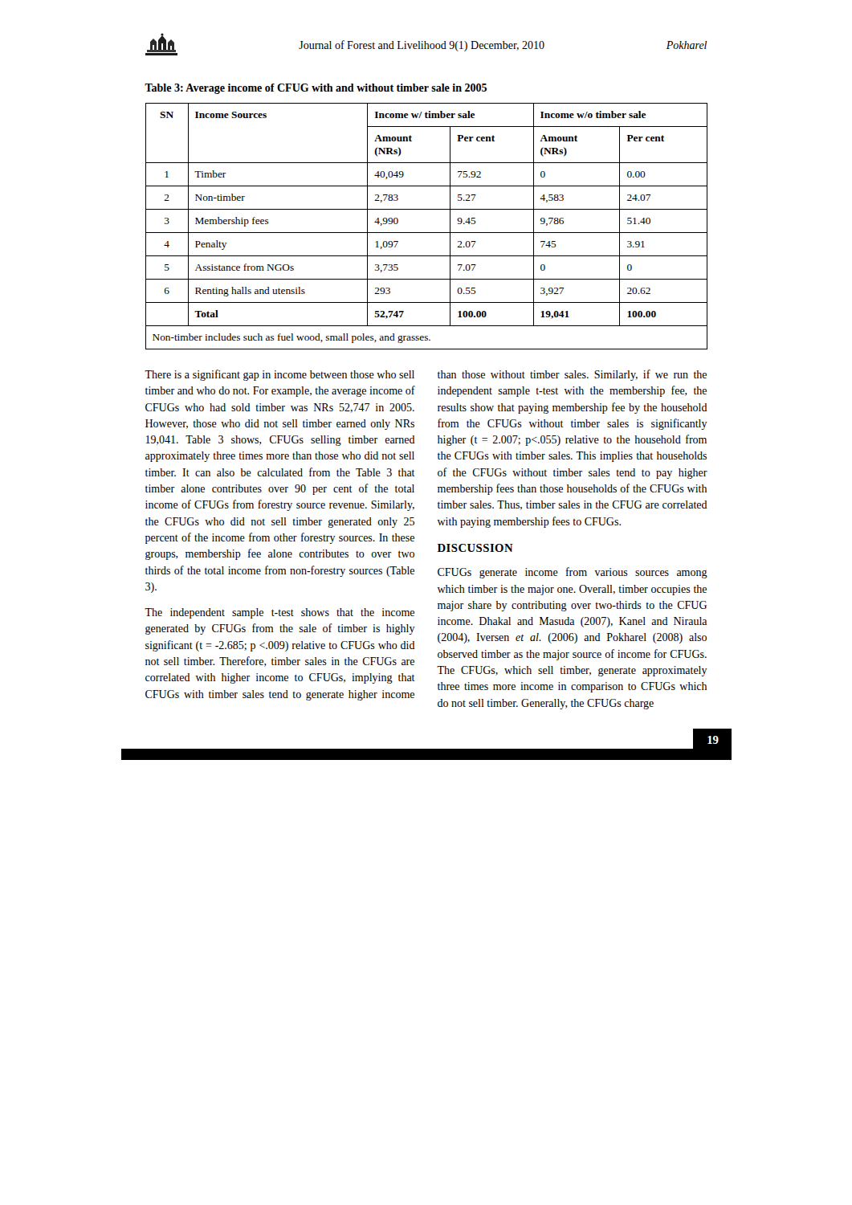Journal of Forest and Livelihood 9(1) December, 2010
Pokharel
Table 3: Average income of CFUG with and without timber sale in 2005
| SN | Income Sources | Income w/ timber sale | Income w/o timber sale |
| --- | --- | --- | --- |
| Amount (NRs) | Per cent | Amount (NRs) | Per cent |
| 1 | Timber | 40,049 | 75.92 | 0 | 0.00 |
| 2 | Non-timber | 2,783 | 5.27 | 4,583 | 24.07 |
| 3 | Membership fees | 4,990 | 9.45 | 9,786 | 51.40 |
| 4 | Penalty | 1,097 | 2.07 | 745 | 3.91 |
| 5 | Assistance from NGOs | 3,735 | 7.07 | 0 | 0 |
| 6 | Renting halls and utensils | 293 | 0.55 | 3,927 | 20.62 |
| | Total | 52,747 | 100.00 | 19,041 | 100.00 |
| Non-timber includes such as fuel wood, small poles, and grasses. |
There is a significant gap in income between those who sell timber and who do not. For example, the average income of CFUGs who had sold timber was NRs 52,747 in 2005. However, those who did not sell timber earned only NRs 19,041. Table 3 shows, CFUGs selling timber earned approximately three times more than those who did not sell timber. It can also be calculated from the Table 3 that timber alone contributes over 90 per cent of the total income of CFUGs from forestry source revenue. Similarly, the CFUGs who did not sell timber generated only 25 percent of the income from other forestry sources. In these groups, membership fee alone contributes to over two thirds of the total income from non-forestry sources (Table 3).
The independent sample t-test shows that the income generated by CFUGs from the sale of timber is highly significant (t = -2.685; p <.009) relative to CFUGs who did not sell timber. Therefore, timber sales in the CFUGs are correlated with higher income to CFUGs, implying that CFUGs with timber sales tend to generate higher income than those without timber sales. Similarly, if we run the independent sample t-test with the membership fee, the results show that paying membership fee by the household from the CFUGs without timber sales is significantly higher (t = 2.007; p<.055) relative to the household from the CFUGs with timber sales. This implies that households of the CFUGs without timber sales tend to pay higher membership fees than those households of the CFUGs with timber sales. Thus, timber sales in the CFUG are correlated with paying membership fees to CFUGs.
DISCUSSION
CFUGs generate income from various sources among which timber is the major one. Overall, timber occupies the major share by contributing over two-thirds to the CFUG income. Dhakal and Masuda (2007), Kanel and Niraula (2004), Iversen et al. (2006) and Pokharel (2008) also observed timber as the major source of income for CFUGs. The CFUGs, which sell timber, generate approximately three times more income in comparison to CFUGs which do not sell timber. Generally, the CFUGs charge
19